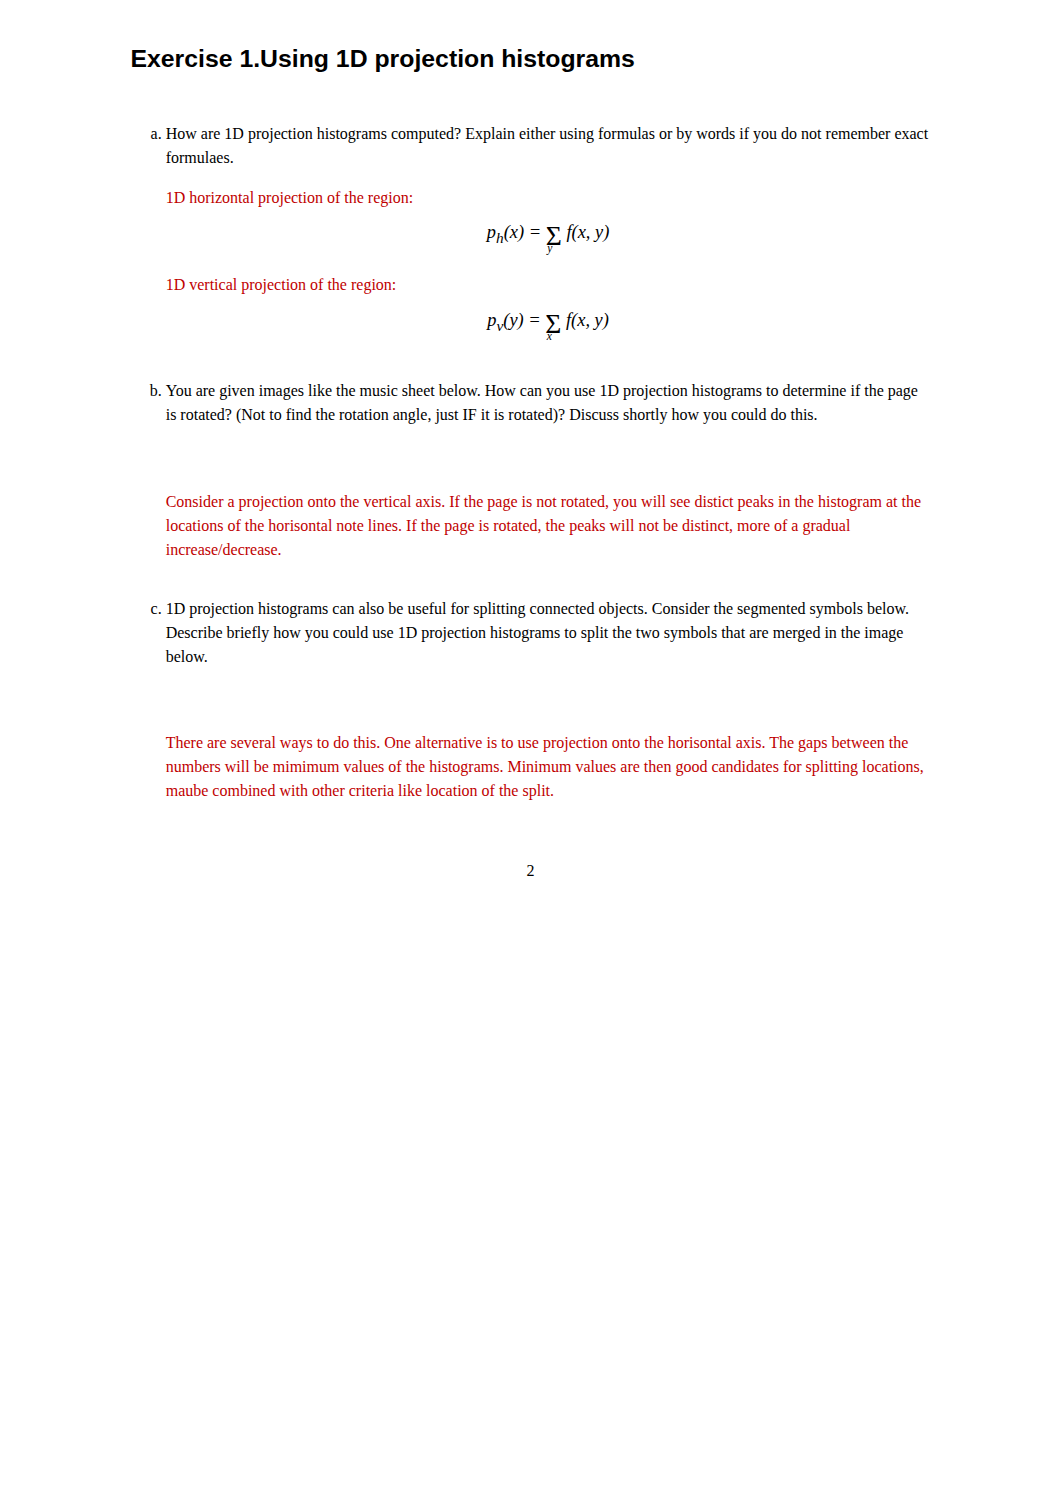Exercise 1.Using 1D projection histograms
How are 1D projection histograms computed? Explain either using formulas or by words if you do not remember exact formulaes.
1D horizontal projection of the region:
ph(x) = Σy f(x, y)
1D vertical projection of the region:
pv(y) = Σx f(x, y)
You are given images like the music sheet below. How can you use 1D projection histograms to determine if the page is rotated? (Not to find the rotation angle, just IF it is rotated)? Discuss shortly how you could do this.
Consider a projection onto the vertical axis. If the page is not rotated, you will see distict peaks in the histogram at the locations of the horisontal note lines. If the page is rotated, the peaks will not be distinct, more of a gradual increase/decrease.
1D projection histograms can also be useful for splitting connected objects. Consider the segmented symbols below. Describe briefly how you could use 1D projection histograms to split the two symbols that are merged in the image below.
There are several ways to do this. One alternative is to use projection onto the horisontal axis. The gaps between the numbers will be mimimum values of the histograms. Minimum values are then good candidates for splitting locations, maube combined with other criteria like location of the split.
2